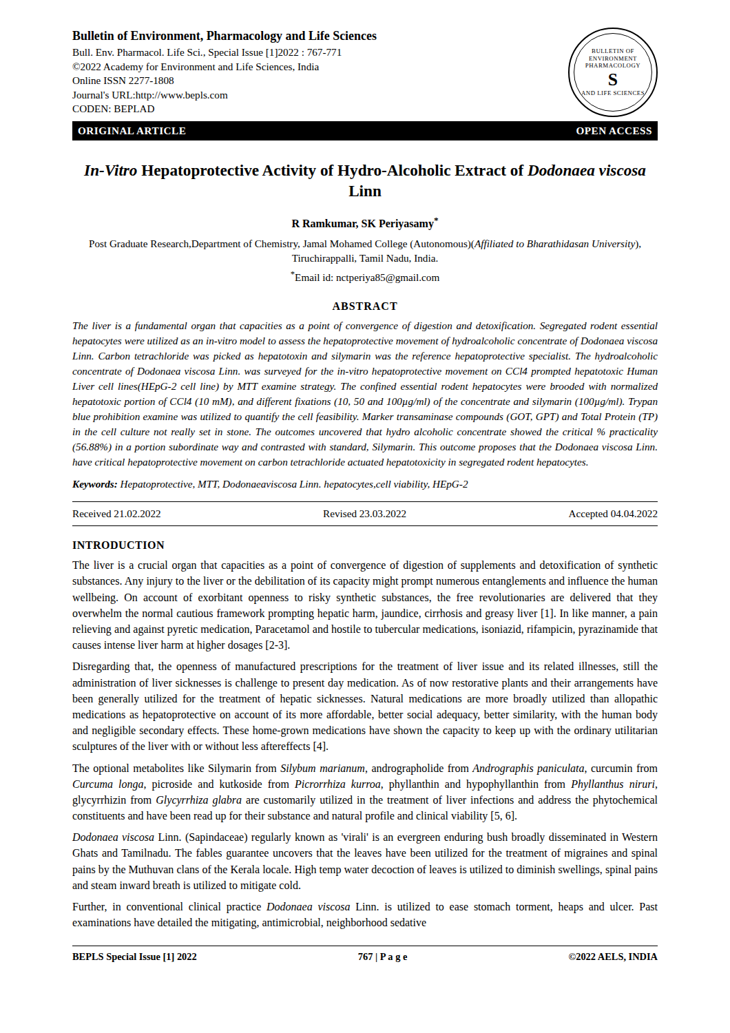Bulletin of Environment, Pharmacology and Life Sciences
Bull. Env. Pharmacol. Life Sci., Special Issue [1]2022 : 767-771
©2022 Academy for Environment and Life Sciences, India
Online ISSN 2277-1808
Journal's URL:http://www.bepls.com
CODEN: BEPLAD
BULLETIN OF ENVIRONMENT PHARMACOLOGY S AND LIFE SCIENCES
ORIGINAL ARTICLE OPEN ACCESS
In-Vitro Hepatoprotective Activity of Hydro-Alcoholic Extract of Dodonaea viscosa Linn
R Ramkumar, SK Periyasamy*
Post Graduate Research,Department of Chemistry, Jamal Mohamed College (Autonomous)(Affiliated to Bharathidasan University), Tiruchirappalli, Tamil Nadu, India.
*Email id: nctperiya85@gmail.com
ABSTRACT
The liver is a fundamental organ that capacities as a point of convergence of digestion and detoxification. Segregated rodent essential hepatocytes were utilized as an in-vitro model to assess the hepatoprotective movement of hydroalcoholic concentrate of Dodonaea viscosa Linn. Carbon tetrachloride was picked as hepatotoxin and silymarin was the reference hepatoprotective specialist. The hydroalcoholic concentrate of Dodonaea viscosa Linn. was surveyed for the in-vitro hepatoprotective movement on CCl4 prompted hepatotoxic Human Liver cell lines(HEpG-2 cell line) by MTT examine strategy. The confined essential rodent hepatocytes were brooded with normalized hepatotoxic portion of CCl4 (10 mM), and different fixations (10, 50 and 100µg/ml) of the concentrate and silymarin (100µg/ml). Trypan blue prohibition examine was utilized to quantify the cell feasibility. Marker transaminase compounds (GOT, GPT) and Total Protein (TP) in the cell culture not really set in stone. The outcomes uncovered that hydro alcoholic concentrate showed the critical % practicality (56.88%) in a portion subordinate way and contrasted with standard, Silymarin. This outcome proposes that the Dodonaea viscosa Linn. have critical hepatoprotective movement on carbon tetrachloride actuated hepatotoxicity in segregated rodent hepatocytes.
Keywords: Hepatoprotective, MTT, Dodonaeaviscosa Linn. hepatocytes,cell viability, HEpG-2
Received 21.02.2022 Revised 23.03.2022 Accepted 04.04.2022
INTRODUCTION
The liver is a crucial organ that capacities as a point of convergence of digestion of supplements and detoxification of synthetic substances. Any injury to the liver or the debilitation of its capacity might prompt numerous entanglements and influence the human wellbeing. On account of exorbitant openness to risky synthetic substances, the free revolutionaries are delivered that they overwhelm the normal cautious framework prompting hepatic harm, jaundice, cirrhosis and greasy liver [1]. In like manner, a pain relieving and against pyretic medication, Paracetamol and hostile to tubercular medications, isoniazid, rifampicin, pyrazinamide that causes intense liver harm at higher dosages [2-3].
Disregarding that, the openness of manufactured prescriptions for the treatment of liver issue and its related illnesses, still the administration of liver sicknesses is challenge to present day medication. As of now restorative plants and their arrangements have been generally utilized for the treatment of hepatic sicknesses. Natural medications are more broadly utilized than allopathic medications as hepatoprotective on account of its more affordable, better social adequacy, better similarity, with the human body and negligible secondary effects. These home-grown medications have shown the capacity to keep up with the ordinary utilitarian sculptures of the liver with or without less aftereffects [4].
The optional metabolites like Silymarin from Silybum marianum, andrographolide from Andrographis paniculata, curcumin from Curcuma longa, picroside and kutkoside from Picrorrhiza kurroa, phyllanthin and hypophyllanthin from Phyllanthus niruri, glycyrrhizin from Glycyrrhiza glabra are customarily utilized in the treatment of liver infections and address the phytochemical constituents and have been read up for their substance and natural profile and clinical viability [5, 6].
Dodonaea viscosa Linn. (Sapindaceae) regularly known as 'virali' is an evergreen enduring bush broadly disseminated in Western Ghats and Tamilnadu. The fables guarantee uncovers that the leaves have been utilized for the treatment of migraines and spinal pains by the Muthuvan clans of the Kerala locale. High temp water decoction of leaves is utilized to diminish swellings, spinal pains and steam inward breath is utilized to mitigate cold.
Further, in conventional clinical practice Dodonaea viscosa Linn. is utilized to ease stomach torment, heaps and ulcer. Past examinations have detailed the mitigating, antimicrobial, neighborhood sedative
BEPLS Special Issue [1] 2022 767 | P a g e ©2022 AELS, INDIA